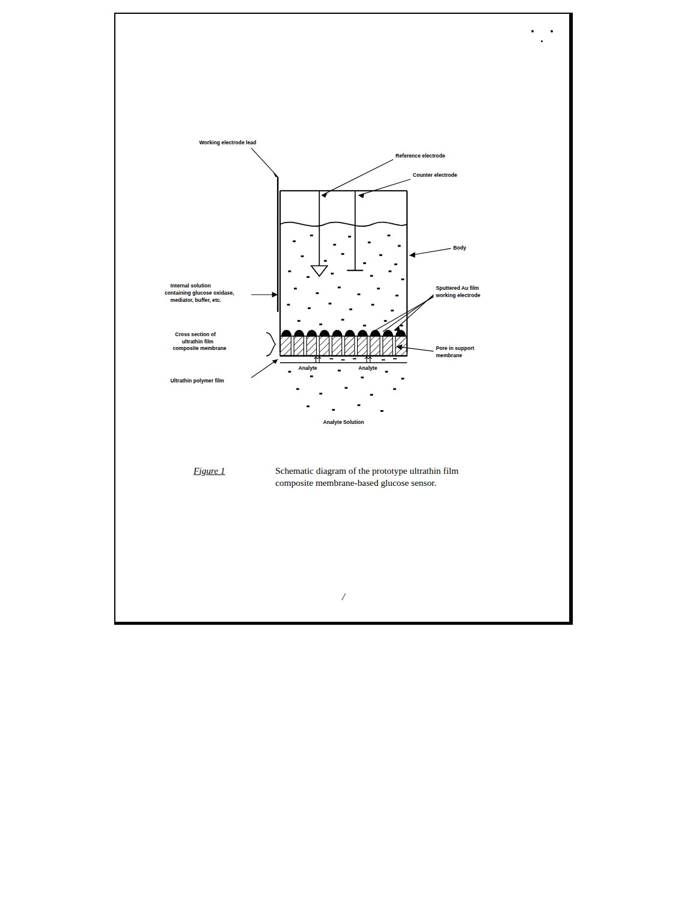Schematic diagram of the prototype ultrathin film composite membrane-based glucose sensor A cylindrical sensor body holds an internal solution containing glucose oxidase, mediator and buffer. A reference electrode and counter electrode are inserted from the top, and a working electrode lead runs down the left side. At the bottom is a cross section of an ultrathin film composite membrane with a sputtered gold film working electrode, pores in the support membrane, and an ultrathin polymer film facing the analyte solution below. Analyte Analyte Working electrode lead Reference electrode Counter electrode Body Internal solution containing glucose oxidase, mediator, buffer, etc. Sputtered Au film working electrode Cross section of ultrathin film composite membrane Pore in support membrane Ultrathin polymer film Analyte Solution
| Figure 1 | Schematic diagram of the prototype ultrathin film composite membrane-based glucose sensor. |
/